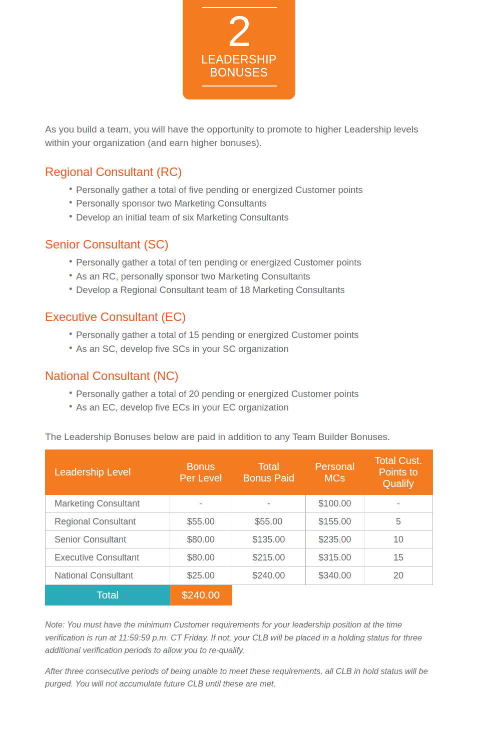2
LEADERSHIP
BONUSES
As you build a team, you will have the opportunity to promote to higher Leadership levels within your organization (and earn higher bonuses).
Regional Consultant (RC)
Personally gather a total of five pending or energized Customer points
Personally sponsor two Marketing Consultants
Develop an initial team of six Marketing Consultants
Senior Consultant (SC)
Personally gather a total of ten pending or energized Customer points
As an RC, personally sponsor two Marketing Consultants
Develop a Regional Consultant team of 18 Marketing Consultants
Executive Consultant (EC)
Personally gather a total of 15 pending or energized Customer points
As an SC, develop five SCs in your SC organization
National Consultant (NC)
Personally gather a total of 20 pending or energized Customer points
As an EC, develop five ECs in your EC organization
The Leadership Bonuses below are paid in addition to any Team Builder Bonuses.
| Leadership Level | Bonus Per Level | Total Bonus Paid | Personal MCs | Total Cust. Points to Qualify |
| --- | --- | --- | --- | --- |
| Marketing Consultant | - | - | $100.00 | - |
| Regional Consultant | $55.00 | $55.00 | $155.00 | 5 |
| Senior Consultant | $80.00 | $135.00 | $235.00 | 10 |
| Executive Consultant | $80.00 | $215.00 | $315.00 | 15 |
| National Consultant | $25.00 | $240.00 | $340.00 | 20 |
| Total | $240.00 | | | |
Note: You must have the minimum Customer requirements for your leadership position at the time verification is run at 11:59:59 p.m. CT Friday. If not, your CLB will be placed in a holding status for three additional verification periods to allow you to re-qualify.
After three consecutive periods of being unable to meet these requirements, all CLB in hold status will be purged. You will not accumulate future CLB until these are met.